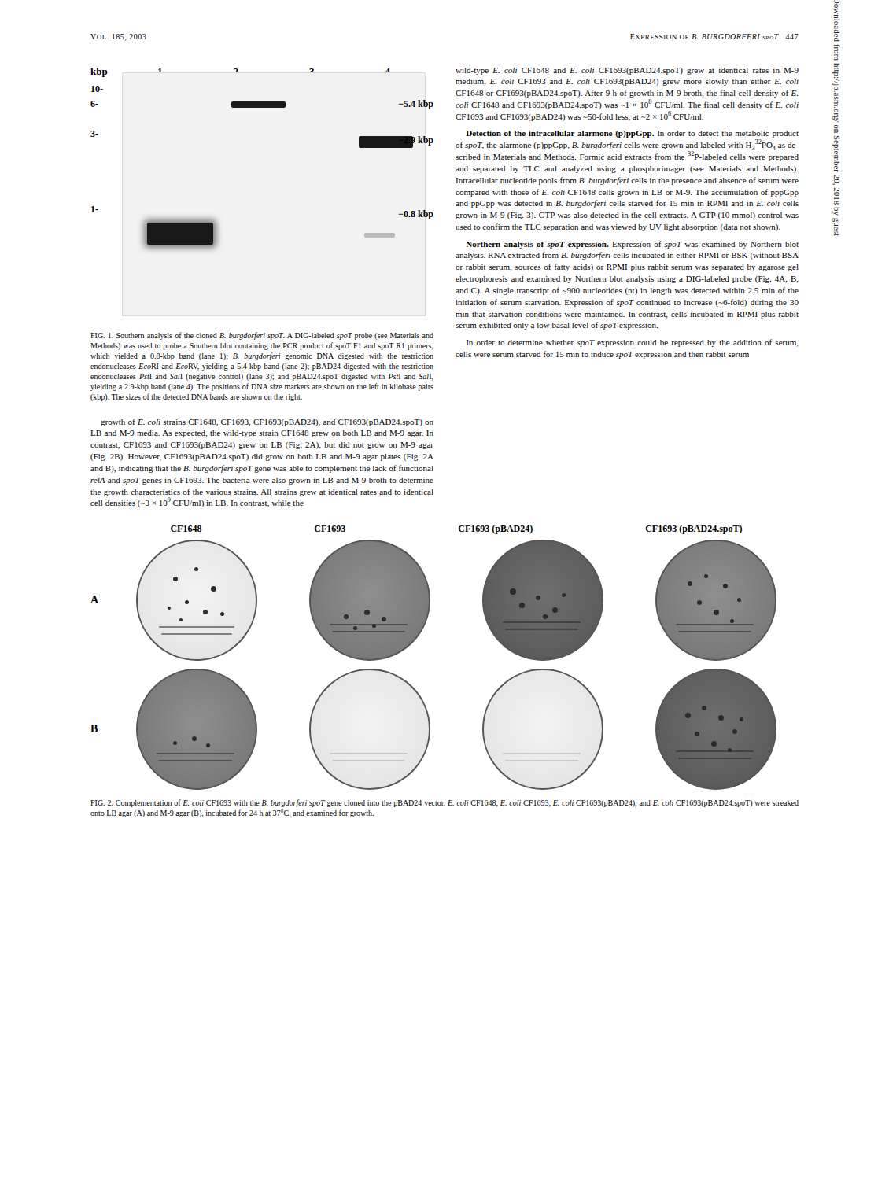VOL. 185, 2003
EXPRESSION OF B. BURGDORFERI spoT 447
kbp
1234
10-
6-
3-
1-
−5.4 kbp
−2.9 kbp
−0.8 kbp
FIG. 1. Southern analysis of the cloned B. burgdorferi spoT. A DIG-labeled spoT probe (see Materials and Methods) was used to probe a Southern blot containing the PCR product of spoT F1 and spoT R1 primers, which yielded a 0.8-kbp band (lane 1); B. burgdorferi genomic DNA digested with the restriction endonucleases Eco RI and Eco RV, yielding a 5.4-kbp band (lane 2); pBAD24 digested with the restriction endonucleases Pst I and Sal I (negative control) (lane 3); and pBAD24.spoT digested with Pst I and Sal I, yielding a 2.9-kbp band (lane 4). The positions of DNA size markers are shown on the left in kilobase pairs (kbp). The sizes of the detected DNA bands are shown on the right.
growth of E. coli strains CF1648, CF1693, CF1693(pBAD24), and CF1693(pBAD24.spoT) on LB and M-9 media. As expected, the wild-type strain CF1648 grew on both LB and M-9 agar. In contrast, CF1693 and CF1693(pBAD24) grew on LB (Fig. 2A), but did not grow on M-9 agar (Fig. 2B). However, CF1693(pBAD24.spoT) did grow on both LB and M-9 agar plates (Fig. 2A and B), indicating that the B. burgdorferi spoT gene was able to complement the lack of functional relA and spoT genes in CF1693. The bacteria were also grown in LB and M-9 broth to determine the growth characteristics of the various strains. All strains grew at identical rates and to identical cell densities (~3 × 109 CFU/ml) in LB. In contrast, while the
wild-type E. coli CF1648 and E. coli CF1693(pBAD24.spoT) grew at identical rates in M-9 medium, E. coli CF1693 and E. coli CF1693(pBAD24) grew more slowly than either E. coli CF1648 or CF1693(pBAD24.spoT). After 9 h of growth in M-9 broth, the final cell density of E. coli CF1648 and CF1693(pBAD24.spoT) was ~1 × 108 CFU/ml. The final cell density of E. coli CF1693 and CF1693(pBAD24) was ~50-fold less, at ~2 × 106 CFU/ml.
Detection of the intracellular alarmone (p)ppGpp. In order to detect the metabolic product of spoT, the alarmone (p)ppGpp, B. burgdorferi cells were grown and labeled with H332PO4 as described in Materials and Methods. Formic acid extracts from the 32P-labeled cells were prepared and separated by TLC and analyzed using a phosphorimager (see Materials and Methods). Intracellular nucleotide pools from B. burgdorferi cells in the presence and absence of serum were compared with those of E. coli CF1648 cells grown in LB or M-9. The accumulation of pppGpp and ppGpp was detected in B. burgdorferi cells starved for 15 min in RPMI and in E. coli cells grown in M-9 (Fig. 3). GTP was also detected in the cell extracts. A GTP (10 mmol) control was used to confirm the TLC separation and was viewed by UV light absorption (data not shown).
Northern analysis of spoT expression. Expression of spoT was examined by Northern blot analysis. RNA extracted from B. burgdorferi cells incubated in either RPMI or BSK (without BSA or rabbit serum, sources of fatty acids) or RPMI plus rabbit serum was separated by agarose gel electrophoresis and examined by Northern blot analysis using a DIG-labeled probe (Fig. 4A, B, and C). A single transcript of ~900 nucleotides (nt) in length was detected within 2.5 min of the initiation of serum starvation. Expression of spoT continued to increase (~6-fold) during the 30 min that starvation conditions were maintained. In contrast, cells incubated in RPMI plus rabbit serum exhibited only a low basal level of spoT expression.
In order to determine whether spoT expression could be repressed by the addition of serum, cells were serum starved for 15 min to induce spoT expression and then rabbit serum
CF1648 CF1693 CF1693 (pBAD24) CF1693 (pBAD24.spoT)
A
B
FIG. 2. Complementation of E. coli CF1693 with the B. burgdorferi spoT gene cloned into the pBAD24 vector. E. coli CF1648, E. coli CF1693, E. coli CF1693(pBAD24), and E. coli CF1693(pBAD24.spoT) were streaked onto LB agar (A) and M-9 agar (B), incubated for 24 h at 37°C, and examined for growth.
Downloaded from http://jb.asm.org/ on September 20, 2018 by guest